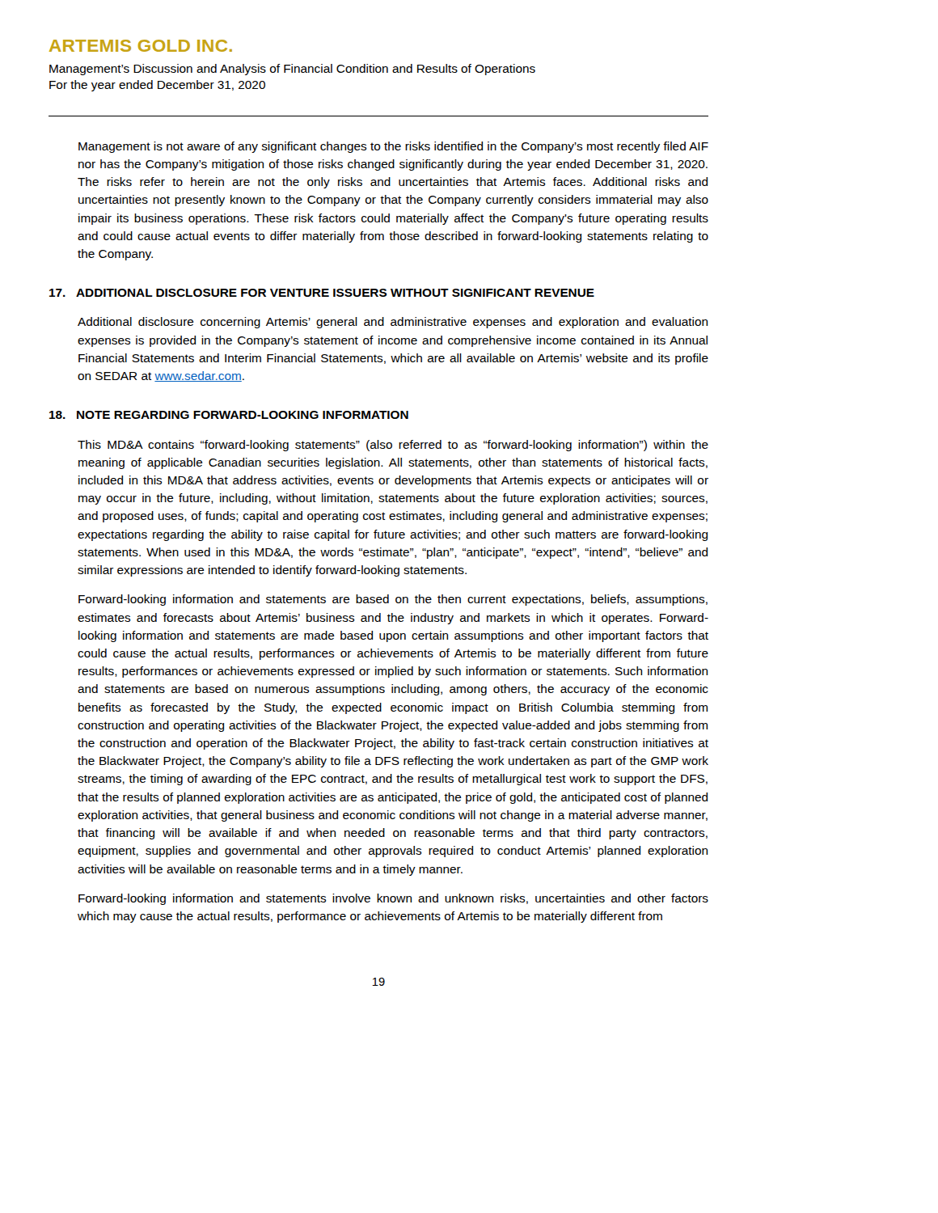ARTEMIS GOLD INC.
Management’s Discussion and Analysis of Financial Condition and Results of Operations
For the year ended December 31, 2020
Management is not aware of any significant changes to the risks identified in the Company’s most recently filed AIF nor has the Company’s mitigation of those risks changed significantly during the year ended December 31, 2020. The risks refer to herein are not the only risks and uncertainties that Artemis faces. Additional risks and uncertainties not presently known to the Company or that the Company currently considers immaterial may also impair its business operations. These risk factors could materially affect the Company's future operating results and could cause actual events to differ materially from those described in forward-looking statements relating to the Company.
17. ADDITIONAL DISCLOSURE FOR VENTURE ISSUERS WITHOUT SIGNIFICANT REVENUE
Additional disclosure concerning Artemis’ general and administrative expenses and exploration and evaluation expenses is provided in the Company’s statement of income and comprehensive income contained in its Annual Financial Statements and Interim Financial Statements, which are all available on Artemis’ website and its profile on SEDAR at www.sedar.com.
18. NOTE REGARDING FORWARD-LOOKING INFORMATION
This MD&A contains “forward-looking statements” (also referred to as “forward-looking information”) within the meaning of applicable Canadian securities legislation. All statements, other than statements of historical facts, included in this MD&A that address activities, events or developments that Artemis expects or anticipates will or may occur in the future, including, without limitation, statements about the future exploration activities; sources, and proposed uses, of funds; capital and operating cost estimates, including general and administrative expenses; expectations regarding the ability to raise capital for future activities; and other such matters are forward-looking statements. When used in this MD&A, the words “estimate”, “plan”, “anticipate”, “expect”, “intend”, “believe” and similar expressions are intended to identify forward-looking statements.
Forward-looking information and statements are based on the then current expectations, beliefs, assumptions, estimates and forecasts about Artemis’ business and the industry and markets in which it operates. Forward-looking information and statements are made based upon certain assumptions and other important factors that could cause the actual results, performances or achievements of Artemis to be materially different from future results, performances or achievements expressed or implied by such information or statements. Such information and statements are based on numerous assumptions including, among others, the accuracy of the economic benefits as forecasted by the Study, the expected economic impact on British Columbia stemming from construction and operating activities of the Blackwater Project, the expected value-added and jobs stemming from the construction and operation of the Blackwater Project, the ability to fast-track certain construction initiatives at the Blackwater Project, the Company’s ability to file a DFS reflecting the work undertaken as part of the GMP work streams, the timing of awarding of the EPC contract, and the results of metallurgical test work to support the DFS, that the results of planned exploration activities are as anticipated, the price of gold, the anticipated cost of planned exploration activities, that general business and economic conditions will not change in a material adverse manner, that financing will be available if and when needed on reasonable terms and that third party contractors, equipment, supplies and governmental and other approvals required to conduct Artemis’ planned exploration activities will be available on reasonable terms and in a timely manner.
Forward-looking information and statements involve known and unknown risks, uncertainties and other factors which may cause the actual results, performance or achievements of Artemis to be materially different from
19